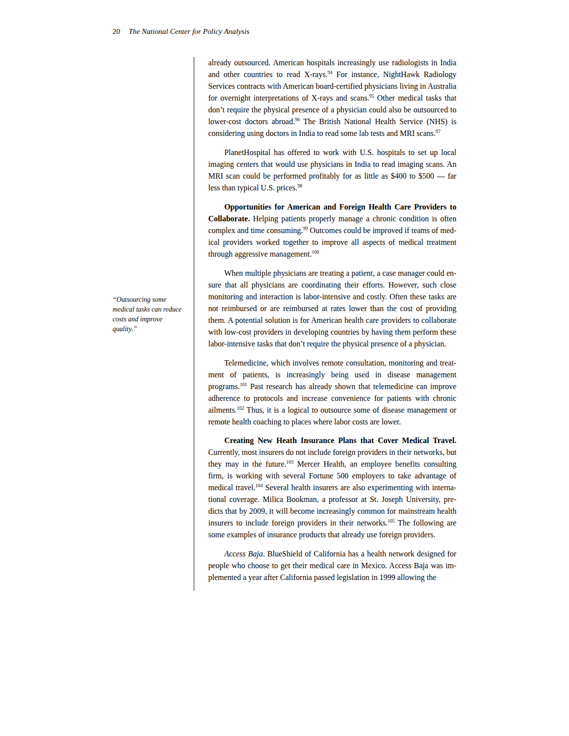20 The National Center for Policy Analysis
“Outsourcing some medical tasks can reduce costs and improve quality.”
already outsourced. American hospitals increasingly use radiologists in India and other countries to read X-rays.94 For instance, NightHawk Radiology Services contracts with American board-certified physicians living in Australia for overnight interpretations of X-rays and scans.95 Other medical tasks that don’t require the physical presence of a physician could also be outsourced to lower-cost doctors abroad.96 The British National Health Service (NHS) is considering using doctors in India to read some lab tests and MRI scans.97
PlanetHospital has offered to work with U.S. hospitals to set up local imaging centers that would use physicians in India to read imaging scans. An MRI scan could be performed profitably for as little as $400 to $500 — far less than typical U.S. prices.98
Opportunities for American and Foreign Health Care Providers to Collaborate. Helping patients properly manage a chronic condition is often complex and time consuming.99 Outcomes could be improved if teams of medical providers worked together to improve all aspects of medical treatment through aggressive management.100
When multiple physicians are treating a patient, a case manager could ensure that all physicians are coordinating their efforts. However, such close monitoring and interaction is labor-intensive and costly. Often these tasks are not reimbursed or are reimbursed at rates lower than the cost of providing them. A potential solution is for American health care providers to collaborate with low-cost providers in developing countries by having them perform these labor-intensive tasks that don’t require the physical presence of a physician.
Telemedicine, which involves remote consultation, monitoring and treatment of patients, is increasingly being used in disease management programs.101 Past research has already shown that telemedicine can improve adherence to protocols and increase convenience for patients with chronic ailments.102 Thus, it is a logical to outsource some of disease management or remote health coaching to places where labor costs are lower.
Creating New Heath Insurance Plans that Cover Medical Travel. Currently, most insurers do not include foreign providers in their networks, but they may in the future.103 Mercer Health, an employee benefits consulting firm, is working with several Fortune 500 employers to take advantage of medical travel.104 Several health insurers are also experimenting with international coverage. Milica Bookman, a professor at St. Joseph University, predicts that by 2009, it will become increasingly common for mainstream health insurers to include foreign providers in their networks.105 The following are some examples of insurance products that already use foreign providers.
Access Baja. BlueShield of California has a health network designed for people who choose to get their medical care in Mexico. Access Baja was implemented a year after California passed legislation in 1999 allowing the